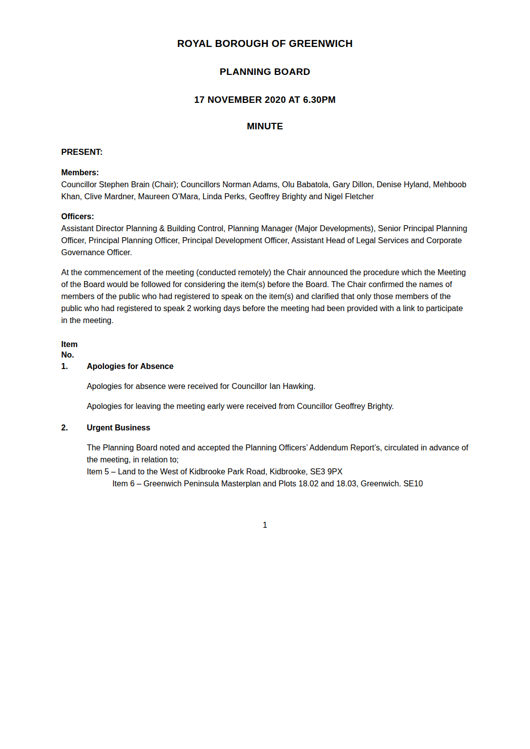ROYAL BOROUGH OF GREENWICH
PLANNING BOARD
17 NOVEMBER 2020 AT 6.30PM
MINUTE
PRESENT:
Members:
Councillor Stephen Brain (Chair); Councillors Norman Adams, Olu Babatola, Gary Dillon, Denise Hyland, Mehboob Khan, Clive Mardner, Maureen O’Mara, Linda Perks, Geoffrey Brighty and Nigel Fletcher
Officers:
Assistant Director Planning & Building Control, Planning Manager (Major Developments), Senior Principal Planning Officer, Principal Planning Officer, Principal Development Officer, Assistant Head of Legal Services and Corporate Governance Officer.
At the commencement of the meeting (conducted remotely) the Chair announced the procedure which the Meeting of the Board would be followed for considering the item(s) before the Board. The Chair confirmed the names of members of the public who had registered to speak on the item(s) and clarified that only those members of the public who had registered to speak 2 working days before the meeting had been provided with a link to participate in the meeting.
Item
No.
| 1. | Apologies for Absence Apologies for absence were received for Councillor Ian Hawking. Apologies for leaving the meeting early were received from Councillor Geoffrey Brighty. |
| 2. | Urgent Business The Planning Board noted and accepted the Planning Officers’ Addendum Report’s, circulated in advance of the meeting, in relation to; Item 5 – Land to the West of Kidbrooke Park Road, Kidbrooke, SE3 9PX Item 6 – Greenwich Peninsula Masterplan and Plots 18.02 and 18.03, Greenwich. SE10 |
1